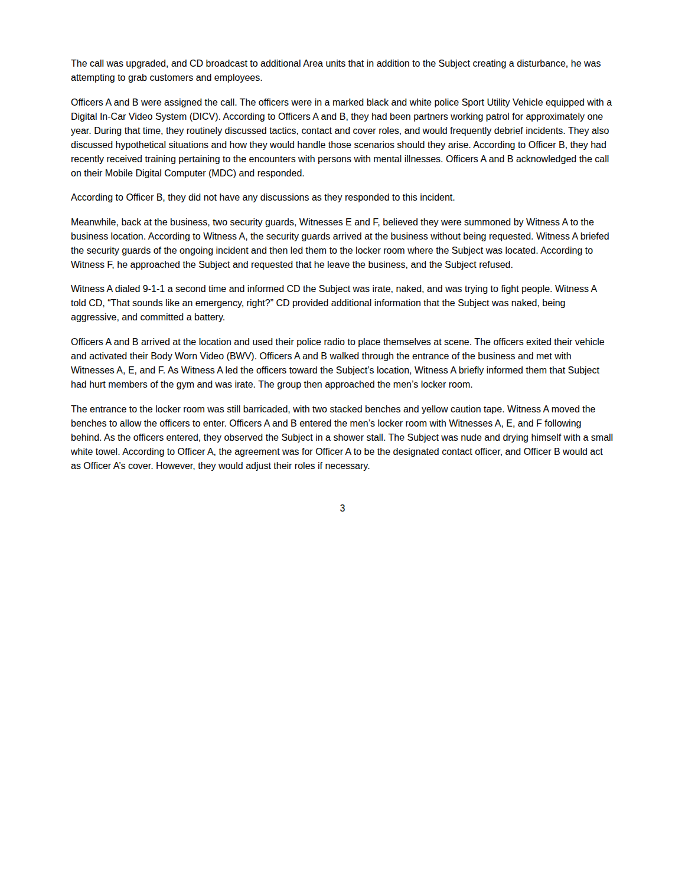The call was upgraded, and CD broadcast to additional Area units that in addition to the Subject creating a disturbance, he was attempting to grab customers and employees.
Officers A and B were assigned the call. The officers were in a marked black and white police Sport Utility Vehicle equipped with a Digital In-Car Video System (DICV). According to Officers A and B, they had been partners working patrol for approximately one year. During that time, they routinely discussed tactics, contact and cover roles, and would frequently debrief incidents. They also discussed hypothetical situations and how they would handle those scenarios should they arise. According to Officer B, they had recently received training pertaining to the encounters with persons with mental illnesses. Officers A and B acknowledged the call on their Mobile Digital Computer (MDC) and responded.
According to Officer B, they did not have any discussions as they responded to this incident.
Meanwhile, back at the business, two security guards, Witnesses E and F, believed they were summoned by Witness A to the business location. According to Witness A, the security guards arrived at the business without being requested. Witness A briefed the security guards of the ongoing incident and then led them to the locker room where the Subject was located. According to Witness F, he approached the Subject and requested that he leave the business, and the Subject refused.
Witness A dialed 9-1-1 a second time and informed CD the Subject was irate, naked, and was trying to fight people. Witness A told CD, “That sounds like an emergency, right?” CD provided additional information that the Subject was naked, being aggressive, and committed a battery.
Officers A and B arrived at the location and used their police radio to place themselves at scene. The officers exited their vehicle and activated their Body Worn Video (BWV). Officers A and B walked through the entrance of the business and met with Witnesses A, E, and F. As Witness A led the officers toward the Subject’s location, Witness A briefly informed them that Subject had hurt members of the gym and was irate. The group then approached the men’s locker room.
The entrance to the locker room was still barricaded, with two stacked benches and yellow caution tape. Witness A moved the benches to allow the officers to enter. Officers A and B entered the men’s locker room with Witnesses A, E, and F following behind. As the officers entered, they observed the Subject in a shower stall. The Subject was nude and drying himself with a small white towel. According to Officer A, the agreement was for Officer A to be the designated contact officer, and Officer B would act as Officer A’s cover. However, they would adjust their roles if necessary.
3